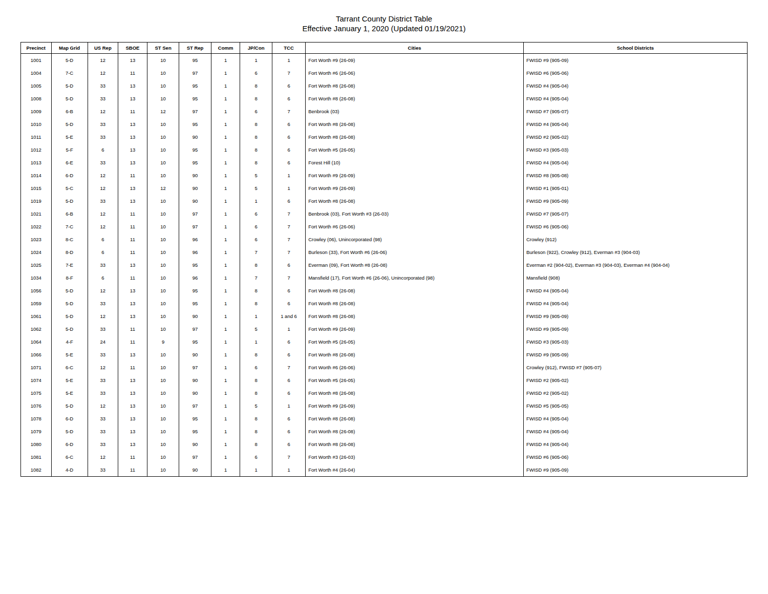Tarrant County District Table
Effective January 1, 2020 (Updated 01/19/2021)
| Precinct | Map Grid | US Rep | SBOE | ST Sen | ST Rep | Comm | JP/Con | TCC | Cities | School Districts |
| --- | --- | --- | --- | --- | --- | --- | --- | --- | --- | --- |
| 1001 | 5-D | 12 | 13 | 10 | 95 | 1 | 1 | 1 | Fort Worth #9 (26-09) | FWISD #9 (905-09) |
| 1004 | 7-C | 12 | 11 | 10 | 97 | 1 | 6 | 7 | Fort Worth #6 (26-06) | FWISD #6 (905-06) |
| 1005 | 5-D | 33 | 13 | 10 | 95 | 1 | 8 | 6 | Fort Worth #8 (26-08) | FWISD #4 (905-04) |
| 1008 | 5-D | 33 | 13 | 10 | 95 | 1 | 8 | 6 | Fort Worth #8 (26-08) | FWISD #4 (905-04) |
| 1009 | 6-B | 12 | 11 | 12 | 97 | 1 | 6 | 7 | Benbrook (03) | FWISD #7 (905-07) |
| 1010 | 5-D | 33 | 13 | 10 | 95 | 1 | 8 | 6 | Fort Worth #8 (26-08) | FWISD #4 (905-04) |
| 1011 | 5-E | 33 | 13 | 10 | 90 | 1 | 8 | 6 | Fort Worth #8 (26-08) | FWISD #2 (905-02) |
| 1012 | 5-F | 6 | 13 | 10 | 95 | 1 | 8 | 6 | Fort Worth #5 (26-05) | FWISD #3 (905-03) |
| 1013 | 6-E | 33 | 13 | 10 | 95 | 1 | 8 | 6 | Forest Hill (10) | FWISD #4 (905-04) |
| 1014 | 6-D | 12 | 11 | 10 | 90 | 1 | 5 | 1 | Fort Worth #9 (26-09) | FWISD #8 (905-08) |
| 1015 | 5-C | 12 | 13 | 12 | 90 | 1 | 5 | 1 | Fort Worth #9 (26-09) | FWISD #1 (905-01) |
| 1019 | 5-D | 33 | 13 | 10 | 90 | 1 | 1 | 6 | Fort Worth #8 (26-08) | FWISD #9 (905-09) |
| 1021 | 6-B | 12 | 11 | 10 | 97 | 1 | 6 | 7 | Benbrook (03), Fort Worth #3 (26-03) | FWISD #7 (905-07) |
| 1022 | 7-C | 12 | 11 | 10 | 97 | 1 | 6 | 7 | Fort Worth #6 (26-06) | FWISD #6 (905-06) |
| 1023 | 8-C | 6 | 11 | 10 | 96 | 1 | 6 | 7 | Crowley (06), Unincorporated (98) | Crowley (912) |
| 1024 | 8-D | 6 | 11 | 10 | 96 | 1 | 7 | 7 | Burleson (33), Fort Worth #6 (26-06) | Burleson (922), Crowley (912), Everman #3 (904-03) |
| 1025 | 7-E | 33 | 13 | 10 | 95 | 1 | 8 | 6 | Everman (09), Fort Worth #8 (26-08) | Everman #2 (904-02), Everman #3 (904-03), Everman #4 (904-04) |
| 1034 | 8-F | 6 | 11 | 10 | 96 | 1 | 7 | 7 | Mansfield (17), Fort Worth #6 (26-06), Unincorporated (98) | Mansfield (908) |
| 1056 | 5-D | 12 | 13 | 10 | 95 | 1 | 8 | 6 | Fort Worth #8 (26-08) | FWISD #4 (905-04) |
| 1059 | 5-D | 33 | 13 | 10 | 95 | 1 | 8 | 6 | Fort Worth #8 (26-08) | FWISD #4 (905-04) |
| 1061 | 5-D | 12 | 13 | 10 | 90 | 1 | 1 | 1 and 6 | Fort Worth #8 (26-08) | FWISD #9 (905-09) |
| 1062 | 5-D | 33 | 11 | 10 | 97 | 1 | 5 | 1 | Fort Worth #9 (26-09) | FWISD #9 (905-09) |
| 1064 | 4-F | 24 | 11 | 9 | 95 | 1 | 1 | 6 | Fort Worth #5 (26-05) | FWISD #3 (905-03) |
| 1066 | 5-E | 33 | 13 | 10 | 90 | 1 | 8 | 6 | Fort Worth #8 (26-08) | FWISD #9 (905-09) |
| 1071 | 6-C | 12 | 11 | 10 | 97 | 1 | 6 | 7 | Fort Worth #6 (26-06) | Crowley (912), FWISD #7 (905-07) |
| 1074 | 5-E | 33 | 13 | 10 | 90 | 1 | 8 | 6 | Fort Worth #5 (26-05) | FWISD #2 (905-02) |
| 1075 | 5-E | 33 | 13 | 10 | 90 | 1 | 8 | 6 | Fort Worth #8 (26-08) | FWISD #2 (905-02) |
| 1076 | 5-D | 12 | 13 | 10 | 97 | 1 | 5 | 1 | Fort Worth #9 (26-09) | FWISD #5 (905-05) |
| 1078 | 6-D | 33 | 13 | 10 | 95 | 1 | 8 | 6 | Fort Worth #8 (26-08) | FWISD #4 (905-04) |
| 1079 | 5-D | 33 | 13 | 10 | 95 | 1 | 8 | 6 | Fort Worth #8 (26-08) | FWISD #4 (905-04) |
| 1080 | 6-D | 33 | 13 | 10 | 90 | 1 | 8 | 6 | Fort Worth #8 (26-08) | FWISD #4 (905-04) |
| 1081 | 6-C | 12 | 11 | 10 | 97 | 1 | 6 | 7 | Fort Worth #3 (26-03) | FWISD #6 (905-06) |
| 1082 | 4-D | 33 | 11 | 10 | 90 | 1 | 1 | 1 | Fort Worth #4 (26-04) | FWISD #9 (905-09) |